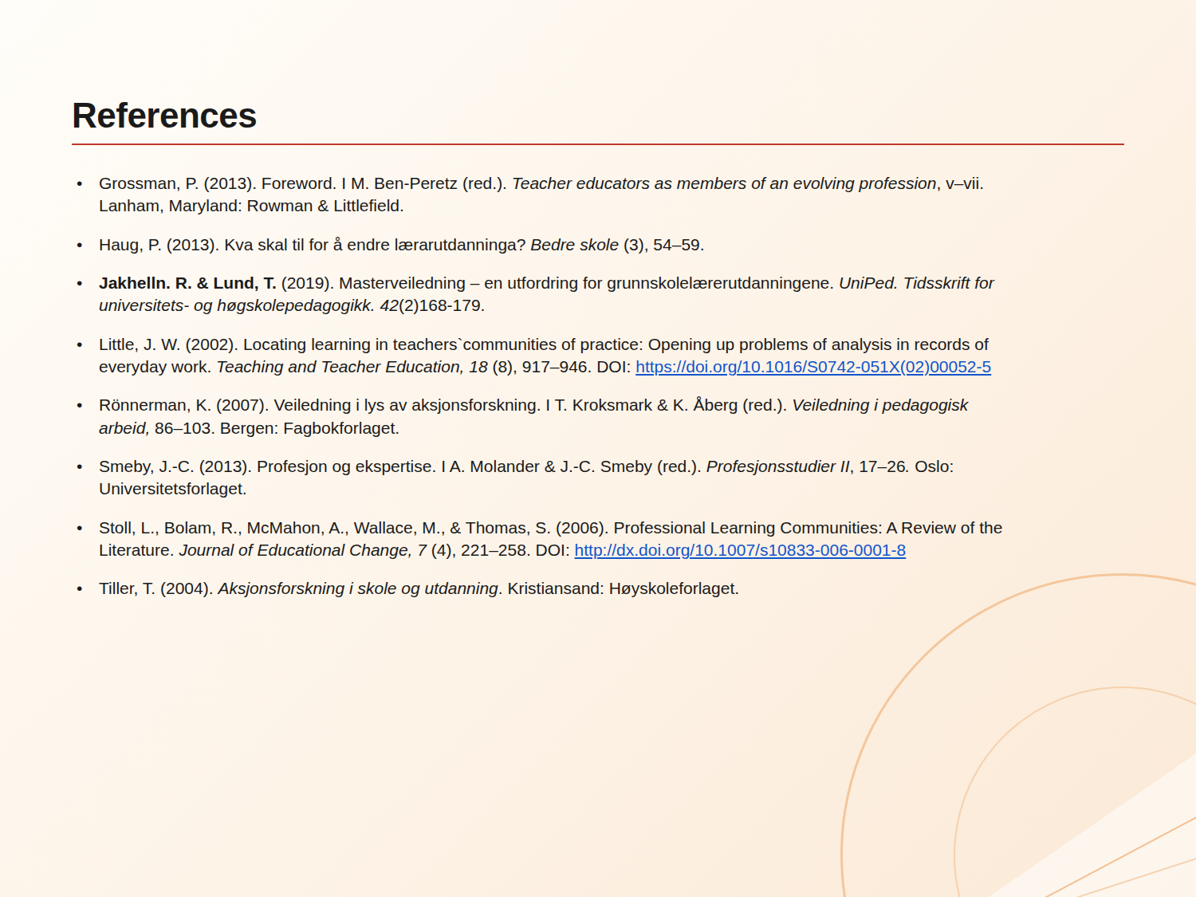References
Grossman, P. (2013). Foreword. I M. Ben-Peretz (red.). Teacher educators as members of an evolving profession, v–vii. Lanham, Maryland: Rowman & Littlefield.
Haug, P. (2013). Kva skal til for å endre lærarutdanninga? Bedre skole (3), 54–59.
Jakhelln. R. & Lund, T. (2019). Masterveiledning – en utfordring for grunnskolelærerutdanningene. UniPed. Tidsskrift for universitets- og høgskolepedagogikk. 42(2)168-179.
Little, J. W. (2002). Locating learning in teachers`communities of practice: Opening up problems of analysis in records of everyday work. Teaching and Teacher Education, 18 (8), 917–946. DOI: https://doi.org/10.1016/S0742-051X(02)00052-5
Rönnerman, K. (2007). Veiledning i lys av aksjonsforskning. I T. Kroksmark & K. Åberg (red.). Veiledning i pedagogisk arbeid, 86–103. Bergen: Fagbokforlaget.
Smeby, J.-C. (2013). Profesjon og ekspertise. I A. Molander & J.-C. Smeby (red.). Profesjonsstudier II, 17–26. Oslo: Universitetsforlaget.
Stoll, L., Bolam, R., McMahon, A., Wallace, M., & Thomas, S. (2006). Professional Learning Communities: A Review of the Literature. Journal of Educational Change, 7 (4), 221–258. DOI: http://dx.doi.org/10.1007/s10833-006-0001-8
Tiller, T. (2004). Aksjonsforskning i skole og utdanning. Kristiansand: Høyskoleforlaget.